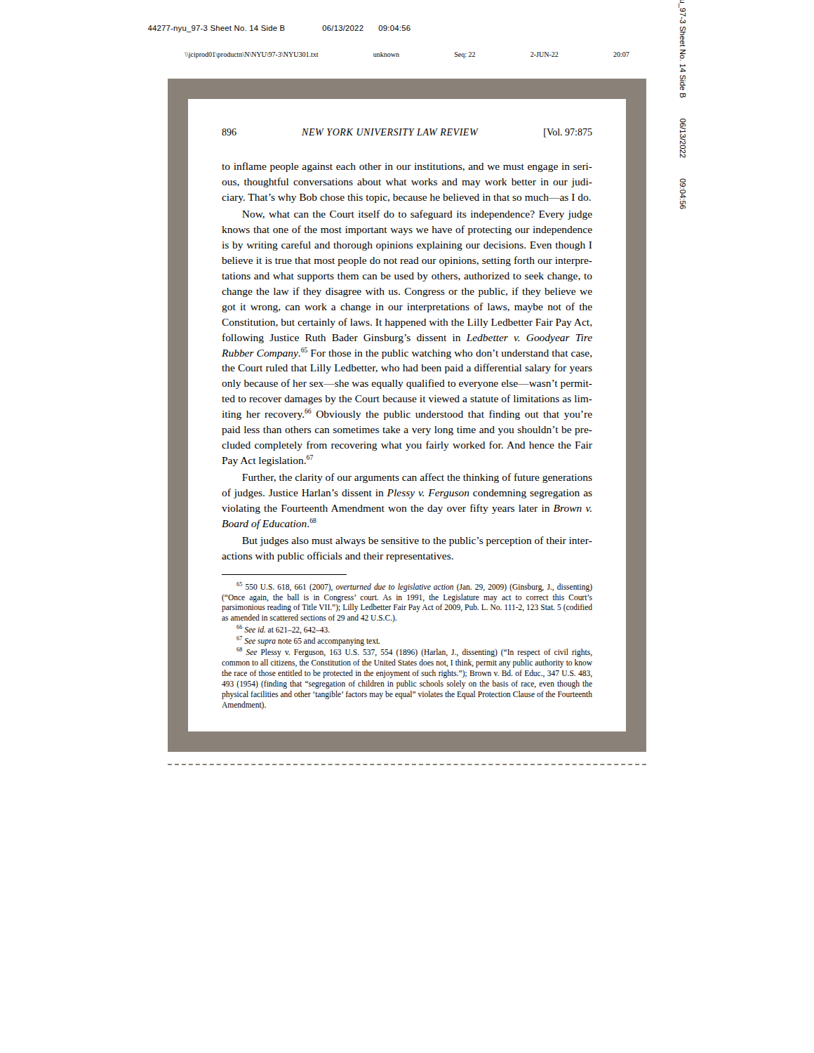44277-nyu_97-3 Sheet No. 14 Side B 06/13/2022 09:04:56
\\jciprod01\productn\N\NYU\97-3\NYU301.txt unknown Seq: 22 2-JUN-22 20:07
896 NEW YORK UNIVERSITY LAW REVIEW [Vol. 97:875
to inflame people against each other in our institutions, and we must engage in serious, thoughtful conversations about what works and may work better in our judiciary. That’s why Bob chose this topic, because he believed in that so much—as I do.
Now, what can the Court itself do to safeguard its independence? Every judge knows that one of the most important ways we have of protecting our independence is by writing careful and thorough opinions explaining our decisions. Even though I believe it is true that most people do not read our opinions, setting forth our interpretations and what supports them can be used by others, authorized to seek change, to change the law if they disagree with us. Congress or the public, if they believe we got it wrong, can work a change in our interpretations of laws, maybe not of the Constitution, but certainly of laws. It happened with the Lilly Ledbetter Fair Pay Act, following Justice Ruth Bader Ginsburg’s dissent in Ledbetter v. Goodyear Tire Rubber Company.65 For those in the public watching who don’t understand that case, the Court ruled that Lilly Ledbetter, who had been paid a differential salary for years only because of her sex—she was equally qualified to everyone else—wasn’t permitted to recover damages by the Court because it viewed a statute of limitations as limiting her recovery.66 Obviously the public understood that finding out that you’re paid less than others can sometimes take a very long time and you shouldn’t be precluded completely from recovering what you fairly worked for. And hence the Fair Pay Act legislation.67
Further, the clarity of our arguments can affect the thinking of future generations of judges. Justice Harlan’s dissent in Plessy v. Ferguson condemning segregation as violating the Fourteenth Amendment won the day over fifty years later in Brown v. Board of Education.68
But judges also must always be sensitive to the public’s perception of their interactions with public officials and their representatives.
65 550 U.S. 618, 661 (2007), overturned due to legislative action (Jan. 29, 2009) (Ginsburg, J., dissenting) (“Once again, the ball is in Congress’ court. As in 1991, the Legislature may act to correct this Court’s parsimonious reading of Title VII.”); Lilly Ledbetter Fair Pay Act of 2009, Pub. L. No. 111-2, 123 Stat. 5 (codified as amended in scattered sections of 29 and 42 U.S.C.).
66 See id. at 621–22, 642–43.
67 See supra note 65 and accompanying text.
68 See Plessy v. Ferguson, 163 U.S. 537, 554 (1896) (Harlan, J., dissenting) (“In respect of civil rights, common to all citizens, the Constitution of the United States does not, I think, permit any public authority to know the race of those entitled to be protected in the enjoyment of such rights.”); Brown v. Bd. of Educ., 347 U.S. 483, 493 (1954) (finding that “segregation of children in public schools solely on the basis of race, even though the physical facilities and other ‘tangible’ factors may be equal” violates the Equal Protection Clause of the Fourteenth Amendment).
44277-nyu_97-3 Sheet No. 14 Side B 06/13/2022 09:04:56